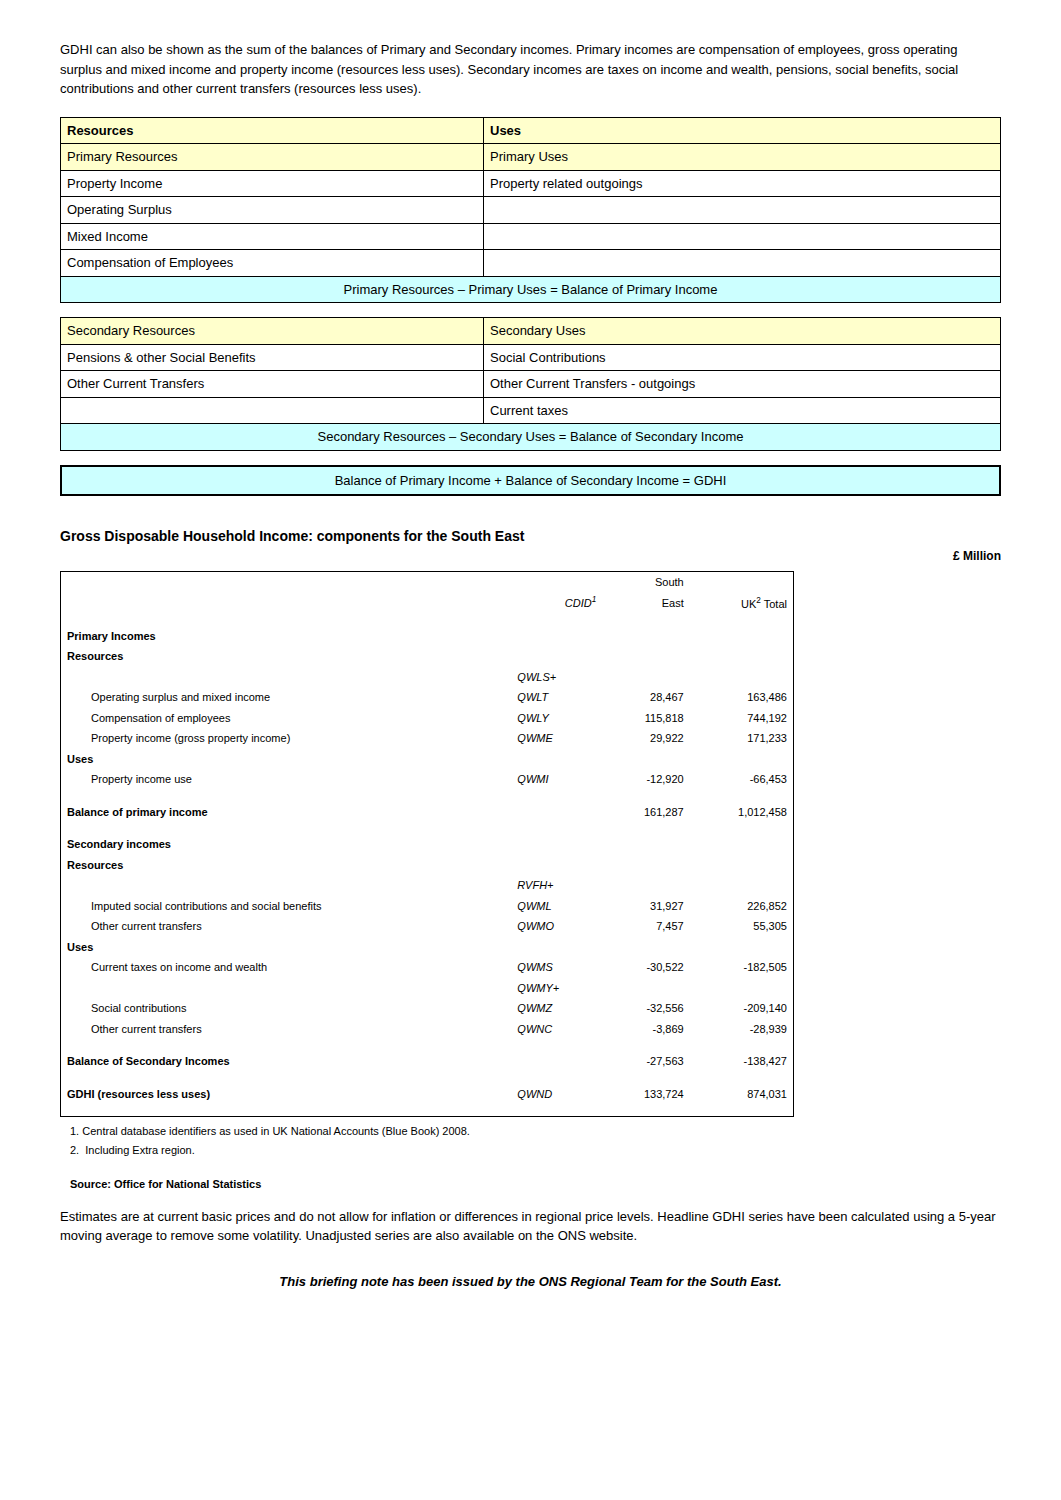GDHI can also be shown as the sum of the balances of Primary and Secondary incomes. Primary incomes are compensation of employees, gross operating surplus and mixed income and property income (resources less uses). Secondary incomes are taxes on income and wealth, pensions, social benefits, social contributions and other current transfers (resources less uses).
| Resources | Uses |
| --- | --- |
| Primary Resources | Primary Uses |
| Property Income | Property related outgoings |
| Operating Surplus | |
| Mixed Income | |
| Compensation of Employees | |
| Primary Resources – Primary Uses = Balance of Primary Income |
| Secondary Resources | Secondary Uses |
| Pensions & other Social Benefits | Social Contributions |
| Other Current Transfers | Other Current Transfers - outgoings |
| | Current taxes |
| Secondary Resources – Secondary Uses = Balance of Secondary Income |
| Balance of Primary Income + Balance of Secondary Income = GDHI |
Gross Disposable Household Income: components for the South East
£ Million
| | | South | |
| --- | --- | --- | --- |
| | CDID 1 | East | UK 2 Total |
| Primary Incomes |
| Resources |
| | QWLS+ | | |
| Operating surplus and mixed income | QWLT | 28,467 | 163,486 |
| Compensation of employees | QWLY | 115,818 | 744,192 |
| Property income (gross property income) | QWME | 29,922 | 171,233 |
| Uses |
| Property income use | QWMI | -12,920 | -66,453 |
| Balance of primary income | | 161,287 | 1,012,458 |
| Secondary incomes |
| Resources |
| | RVFH+ | | |
| Imputed social contributions and social benefits | QWML | 31,927 | 226,852 |
| Other current transfers | QWMO | 7,457 | 55,305 |
| Uses |
| Current taxes on income and wealth | QWMS | -30,522 | -182,505 |
| | QWMY+ | | |
| Social contributions | QWMZ | -32,556 | -209,140 |
| Other current transfers | QWNC | -3,869 | -28,939 |
| Balance of Secondary Incomes | | -27,563 | -138,427 |
| GDHI (resources less uses) | QWND | 133,724 | 874,031 |
1. Central database identifiers as used in UK National Accounts (Blue Book) 2008.
2. Including Extra region.
Source: Office for National Statistics
Estimates are at current basic prices and do not allow for inflation or differences in regional price levels. Headline GDHI series have been calculated using a 5-year moving average to remove some volatility. Unadjusted series are also available on the ONS website.
This briefing note has been issued by the ONS Regional Team for the South East.